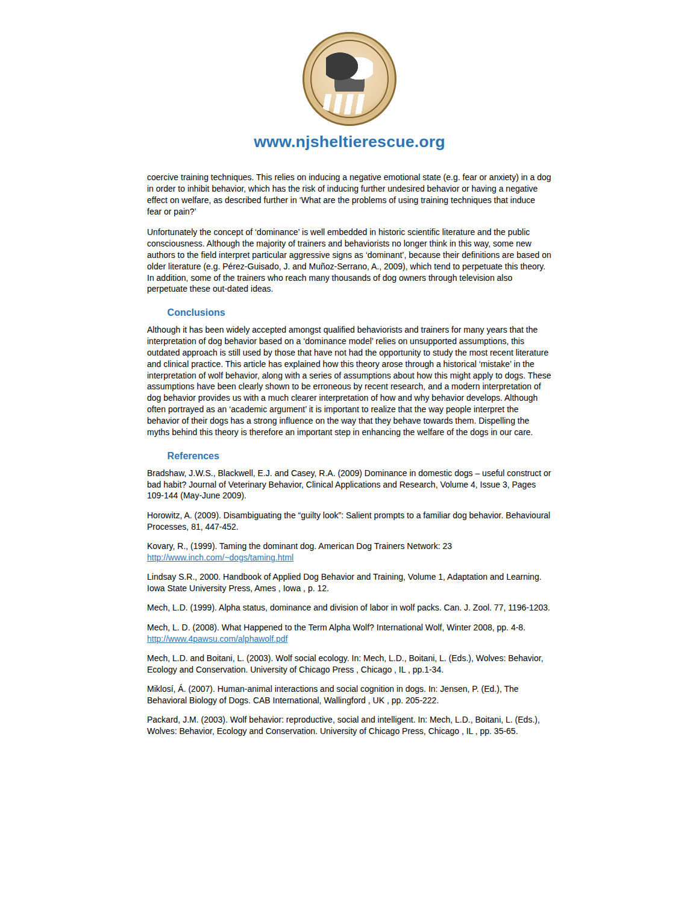www.njsheltierescue.org
coercive training techniques. This relies on inducing a negative emotional state (e.g. fear or anxiety) in a dog in order to inhibit behavior, which has the risk of inducing further undesired behavior or having a negative effect on welfare, as described further in ‘What are the problems of using training techniques that induce fear or pain?’
Unfortunately the concept of ‘dominance’ is well embedded in historic scientific literature and the public consciousness. Although the majority of trainers and behaviorists no longer think in this way, some new authors to the field interpret particular aggressive signs as ‘dominant’, because their definitions are based on older literature (e.g. Pérez-Guisado, J. and Muñoz-Serrano, A., 2009), which tend to perpetuate this theory. In addition, some of the trainers who reach many thousands of dog owners through television also perpetuate these out-dated ideas.
Conclusions
Although it has been widely accepted amongst qualified behaviorists and trainers for many years that the interpretation of dog behavior based on a ‘dominance model’ relies on unsupported assumptions, this outdated approach is still used by those that have not had the opportunity to study the most recent literature and clinical practice. This article has explained how this theory arose through a historical ‘mistake’ in the interpretation of wolf behavior, along with a series of assumptions about how this might apply to dogs. These assumptions have been clearly shown to be erroneous by recent research, and a modern interpretation of dog behavior provides us with a much clearer interpretation of how and why behavior develops. Although often portrayed as an ‘academic argument’ it is important to realize that the way people interpret the behavior of their dogs has a strong influence on the way that they behave towards them. Dispelling the myths behind this theory is therefore an important step in enhancing the welfare of the dogs in our care.
References
Bradshaw, J.W.S., Blackwell, E.J. and Casey, R.A. (2009) Dominance in domestic dogs – useful construct or bad habit? Journal of Veterinary Behavior, Clinical Applications and Research, Volume 4, Issue 3, Pages 109-144 (May-June 2009).
Horowitz, A. (2009). Disambiguating the “guilty look”: Salient prompts to a familiar dog behavior. Behavioural Processes, 81, 447-452.
Kovary, R., (1999). Taming the dominant dog. American Dog Trainers Network: 23
http://www.inch.com/~dogs/taming.html
Lindsay S.R., 2000. Handbook of Applied Dog Behavior and Training, Volume 1, Adaptation and Learning. Iowa State University Press, Ames , Iowa , p. 12.
Mech, L.D. (1999). Alpha status, dominance and division of labor in wolf packs. Can. J. Zool. 77, 1196-1203.
Mech, L. D. (2008). What Happened to the Term Alpha Wolf? International Wolf, Winter 2008, pp. 4-8.
http://www.4pawsu.com/alphawolf.pdf
Mech, L.D. and Boitani, L. (2003). Wolf social ecology. In: Mech, L.D., Boitani, L. (Eds.), Wolves: Behavior, Ecology and Conservation. University of Chicago Press , Chicago , IL , pp.1-34.
Miklosí, Á. (2007). Human-animal interactions and social cognition in dogs. In: Jensen, P. (Ed.), The Behavioral Biology of Dogs. CAB International, Wallingford , UK , pp. 205-222.
Packard, J.M. (2003). Wolf behavior: reproductive, social and intelligent. In: Mech, L.D., Boitani, L. (Eds.), Wolves: Behavior, Ecology and Conservation. University of Chicago Press, Chicago , IL , pp. 35-65.